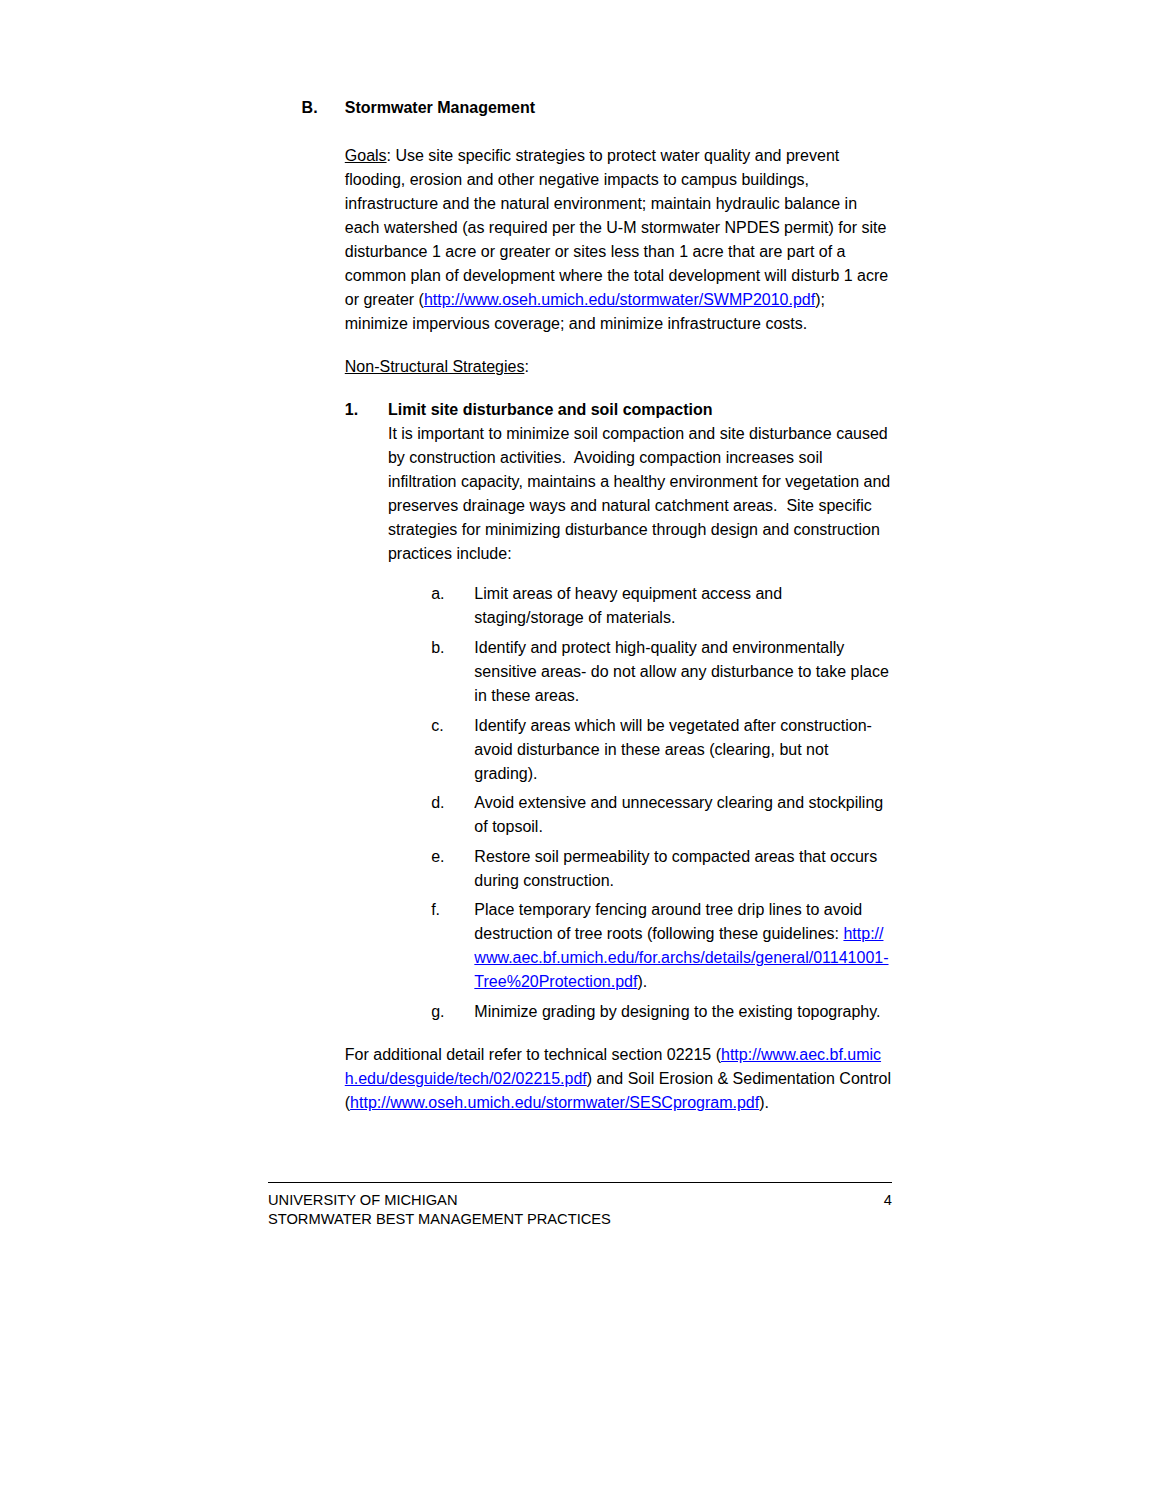B. Stormwater Management
Goals: Use site specific strategies to protect water quality and prevent flooding, erosion and other negative impacts to campus buildings, infrastructure and the natural environment; maintain hydraulic balance in each watershed (as required per the U-M stormwater NPDES permit) for site disturbance 1 acre or greater or sites less than 1 acre that are part of a common plan of development where the total development will disturb 1 acre or greater (http://www.oseh.umich.edu/stormwater/SWMP2010.pdf); minimize impervious coverage; and minimize infrastructure costs.
Non-Structural Strategies:
Limit site disturbance and soil compaction It is important to minimize soil compaction and site disturbance caused by construction activities. Avoiding compaction increases soil infiltration capacity, maintains a healthy environment for vegetation and preserves drainage ways and natural catchment areas. Site specific strategies for minimizing disturbance through design and construction practices include:
Limit areas of heavy equipment access and staging/storage of materials.
Identify and protect high-quality and environmentally sensitive areas- do not allow any disturbance to take place in these areas.
Identify areas which will be vegetated after construction- avoid disturbance in these areas (clearing, but not grading).
Avoid extensive and unnecessary clearing and stockpiling of topsoil.
Restore soil permeability to compacted areas that occurs during construction.
Place temporary fencing around tree drip lines to avoid destruction of tree roots (following these guidelines: http://www.aec.bf.umich.edu/for.archs/details/general/01141001-Tree%20Protection.pdf).
Minimize grading by designing to the existing topography.
For additional detail refer to technical section 02215 (http://www.aec.bf.umich.edu/desguide/tech/02/02215.pdf) and Soil Erosion & Sedimentation Control (http://www.oseh.umich.edu/stormwater/SESCprogram.pdf).
UNIVERSITY OF MICHIGAN
STORMWATER BEST MANAGEMENT PRACTICES
4